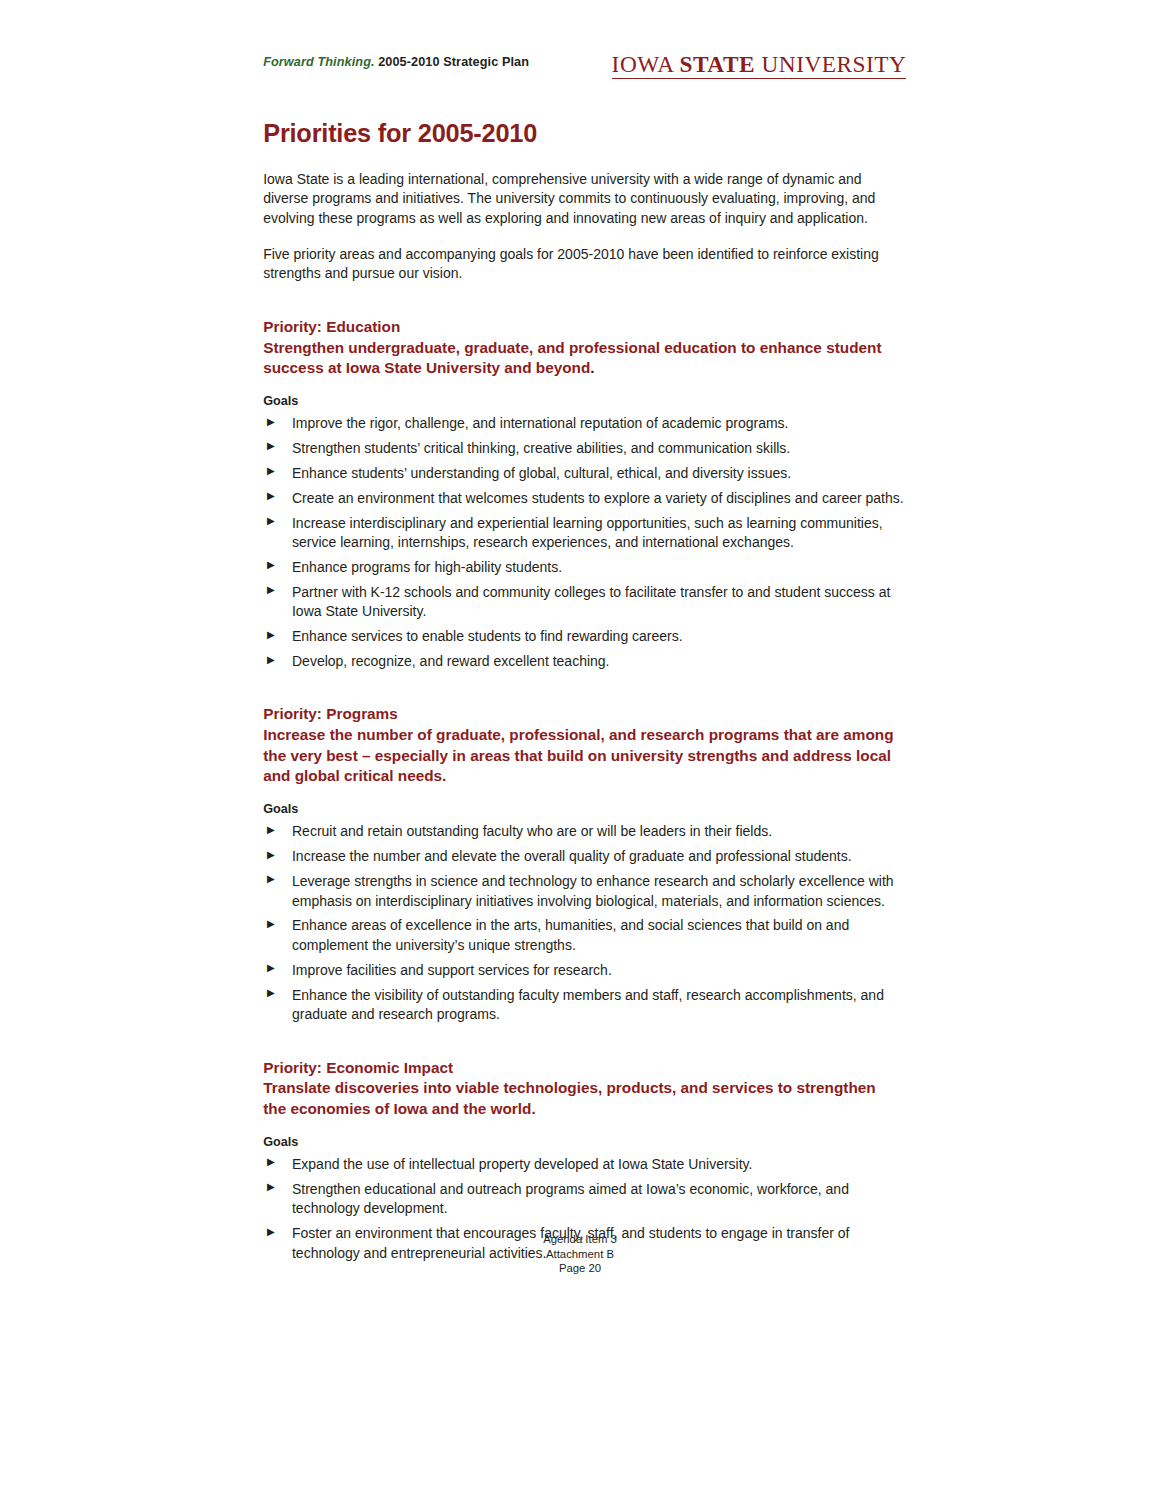Forward Thinking. 2005-2010 Strategic Plan
IOWA STATE UNIVERSITY
Priorities for 2005-2010
Iowa State is a leading international, comprehensive university with a wide range of dynamic and diverse programs and initiatives. The university commits to continuously evaluating, improving, and evolving these programs as well as exploring and innovating new areas of inquiry and application.
Five priority areas and accompanying goals for 2005-2010 have been identified to reinforce existing strengths and pursue our vision.
Priority: Education
Strengthen undergraduate, graduate, and professional education to enhance student success at Iowa State University and beyond.
Goals
Improve the rigor, challenge, and international reputation of academic programs.
Strengthen students’ critical thinking, creative abilities, and communication skills.
Enhance students’ understanding of global, cultural, ethical, and diversity issues.
Create an environment that welcomes students to explore a variety of disciplines and career paths.
Increase interdisciplinary and experiential learning opportunities, such as learning communities, service learning, internships, research experiences, and international exchanges.
Enhance programs for high-ability students.
Partner with K-12 schools and community colleges to facilitate transfer to and student success at Iowa State University.
Enhance services to enable students to find rewarding careers.
Develop, recognize, and reward excellent teaching.
Priority: Programs
Increase the number of graduate, professional, and research programs that are among the very best – especially in areas that build on university strengths and address local and global critical needs.
Goals
Recruit and retain outstanding faculty who are or will be leaders in their fields.
Increase the number and elevate the overall quality of graduate and professional students.
Leverage strengths in science and technology to enhance research and scholarly excellence with emphasis on interdisciplinary initiatives involving biological, materials, and information sciences.
Enhance areas of excellence in the arts, humanities, and social sciences that build on and complement the university’s unique strengths.
Improve facilities and support services for research.
Enhance the visibility of outstanding faculty members and staff, research accomplishments, and graduate and research programs.
Priority: Economic Impact
Translate discoveries into viable technologies, products, and services to strengthen the economies of Iowa and the world.
Goals
Expand the use of intellectual property developed at Iowa State University.
Strengthen educational and outreach programs aimed at Iowa’s economic, workforce, and technology development.
Foster an environment that encourages faculty, staff, and students to engage in transfer of technology and entrepreneurial activities.
Agenda Item 3
Attachment B
Page 20